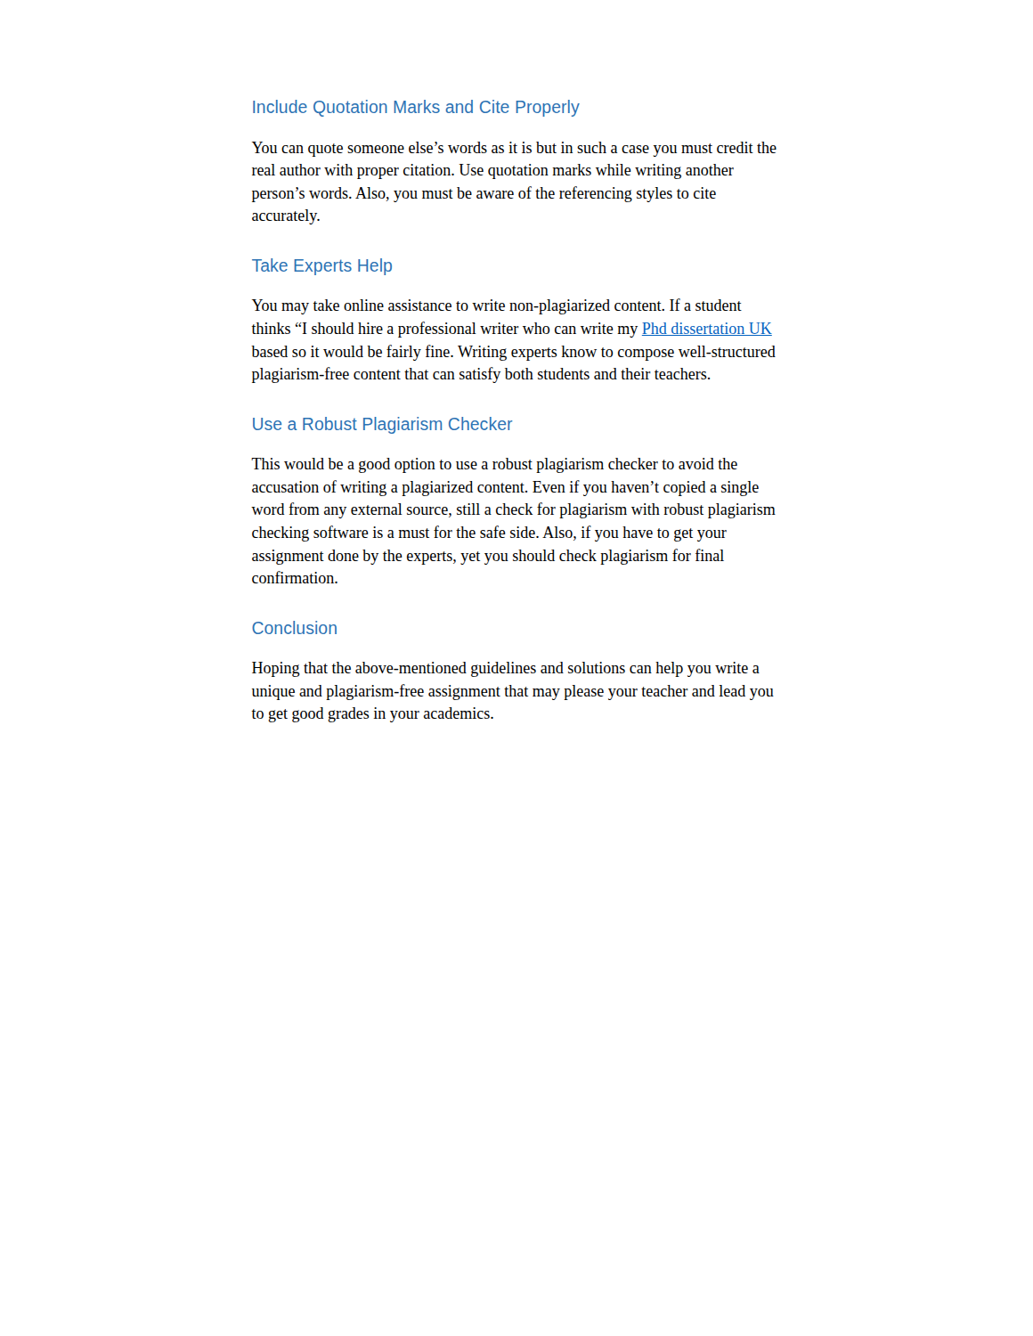Include Quotation Marks and Cite Properly
You can quote someone else’s words as it is but in such a case you must credit the real author with proper citation. Use quotation marks while writing another person’s words. Also, you must be aware of the referencing styles to cite accurately.
Take Experts Help
You may take online assistance to write non-plagiarized content. If a student thinks “I should hire a professional writer who can write my Phd dissertation UK based so it would be fairly fine. Writing experts know to compose well-structured plagiarism-free content that can satisfy both students and their teachers.
Use a Robust Plagiarism Checker
This would be a good option to use a robust plagiarism checker to avoid the accusation of writing a plagiarized content. Even if you haven’t copied a single word from any external source, still a check for plagiarism with robust plagiarism checking software is a must for the safe side. Also, if you have to get your assignment done by the experts, yet you should check plagiarism for final confirmation.
Conclusion
Hoping that the above-mentioned guidelines and solutions can help you write a unique and plagiarism-free assignment that may please your teacher and lead you to get good grades in your academics.